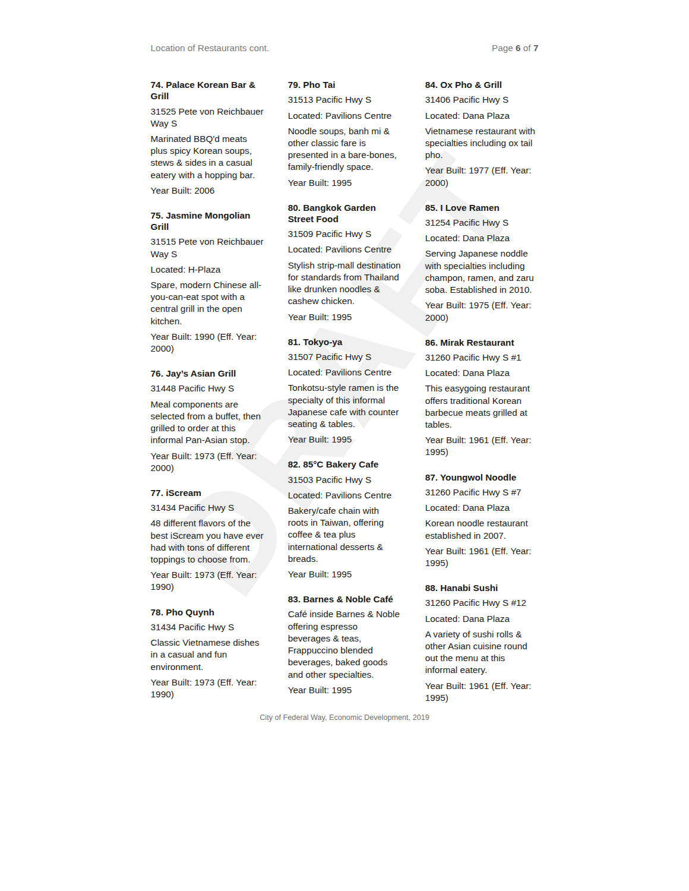DRAFT
Location of Restaurants cont.
Page 6 of 7
74. Palace Korean Bar & Grill
31525 Pete von Reichbauer Way S
Marinated BBQ'd meats plus spicy Korean soups, stews & sides in a casual eatery with a hopping bar.
Year Built: 2006
75. Jasmine Mongolian Grill
31515 Pete von Reichbauer Way S
Located: H-Plaza
Spare, modern Chinese all-you-can-eat spot with a central grill in the open kitchen.
Year Built: 1990 (Eff. Year: 2000)
76. Jay’s Asian Grill
31448 Pacific Hwy S
Meal components are selected from a buffet, then grilled to order at this informal Pan-Asian stop.
Year Built: 1973 (Eff. Year: 2000)
77. iScream
31434 Pacific Hwy S
48 different flavors of the best iScream you have ever had with tons of different toppings to choose from.
Year Built: 1973 (Eff. Year: 1990)
78. Pho Quynh
31434 Pacific Hwy S
Classic Vietnamese dishes in a casual and fun environment.
Year Built: 1973 (Eff. Year: 1990)
79. Pho Tai
31513 Pacific Hwy S
Located: Pavilions Centre
Noodle soups, banh mi & other classic fare is presented in a bare-bones, family-friendly space.
Year Built: 1995
80. Bangkok Garden Street Food
31509 Pacific Hwy S
Located: Pavilions Centre
Stylish strip-mall destination for standards from Thailand like drunken noodles & cashew chicken.
Year Built: 1995
81. Tokyo-ya
31507 Pacific Hwy S
Located: Pavilions Centre
Tonkotsu-style ramen is the specialty of this informal Japanese cafe with counter seating & tables.
Year Built: 1995
82. 85°C Bakery Cafe
31503 Pacific Hwy S
Located: Pavilions Centre
Bakery/cafe chain with roots in Taiwan, offering coffee & tea plus international desserts & breads.
Year Built: 1995
83. Barnes & Noble Café
Café inside Barnes & Noble offering espresso beverages & teas, Frappuccino blended beverages, baked goods and other specialties.
Year Built: 1995
84. Ox Pho & Grill
31406 Pacific Hwy S
Located: Dana Plaza
Vietnamese restaurant with specialties including ox tail pho.
Year Built: 1977 (Eff. Year: 2000)
85. I Love Ramen
31254 Pacific Hwy S
Located: Dana Plaza
Serving Japanese noddle with specialties including champon, ramen, and zaru soba. Established in 2010.
Year Built: 1975 (Eff. Year: 2000)
86. Mirak Restaurant
31260 Pacific Hwy S #1
Located: Dana Plaza
This easygoing restaurant offers traditional Korean barbecue meats grilled at tables.
Year Built: 1961 (Eff. Year: 1995)
87. Youngwol Noodle
31260 Pacific Hwy S #7
Located: Dana Plaza
Korean noodle restaurant established in 2007.
Year Built: 1961 (Eff. Year: 1995)
88. Hanabi Sushi
31260 Pacific Hwy S #12
Located: Dana Plaza
A variety of sushi rolls & other Asian cuisine round out the menu at this informal eatery.
Year Built: 1961 (Eff. Year: 1995)
City of Federal Way, Economic Development, 2019